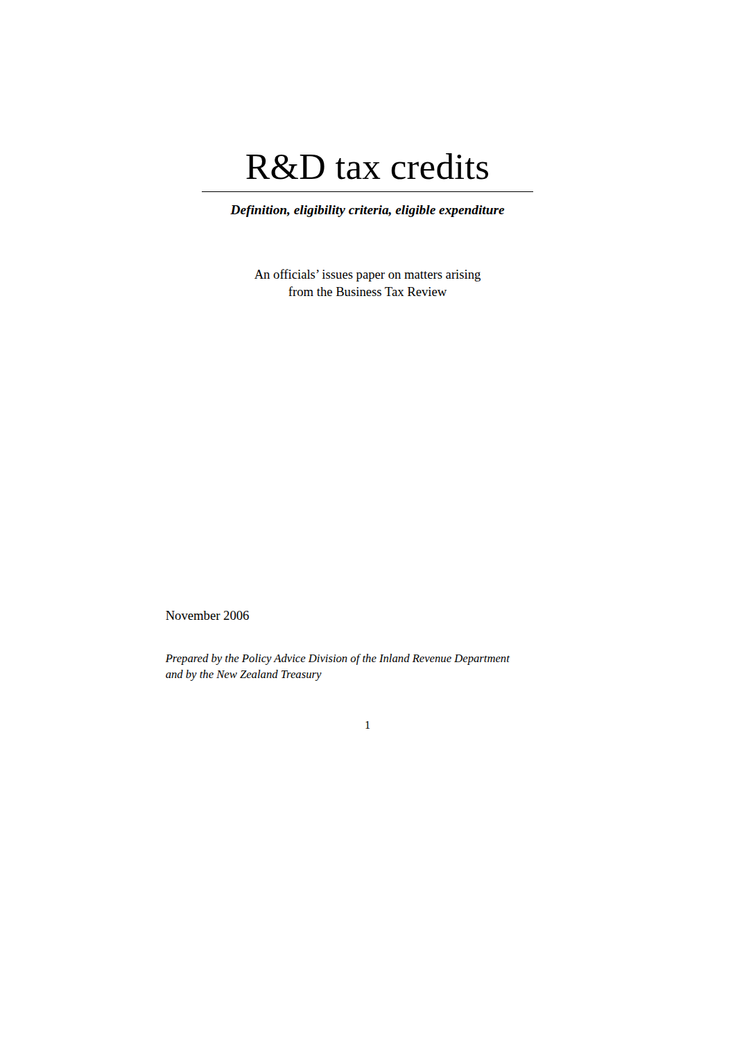R&D tax credits
Definition, eligibility criteria, eligible expenditure
An officials’ issues paper on matters arising
from the Business Tax Review
November 2006
Prepared by the Policy Advice Division of the Inland Revenue Department
and by the New Zealand Treasury
1